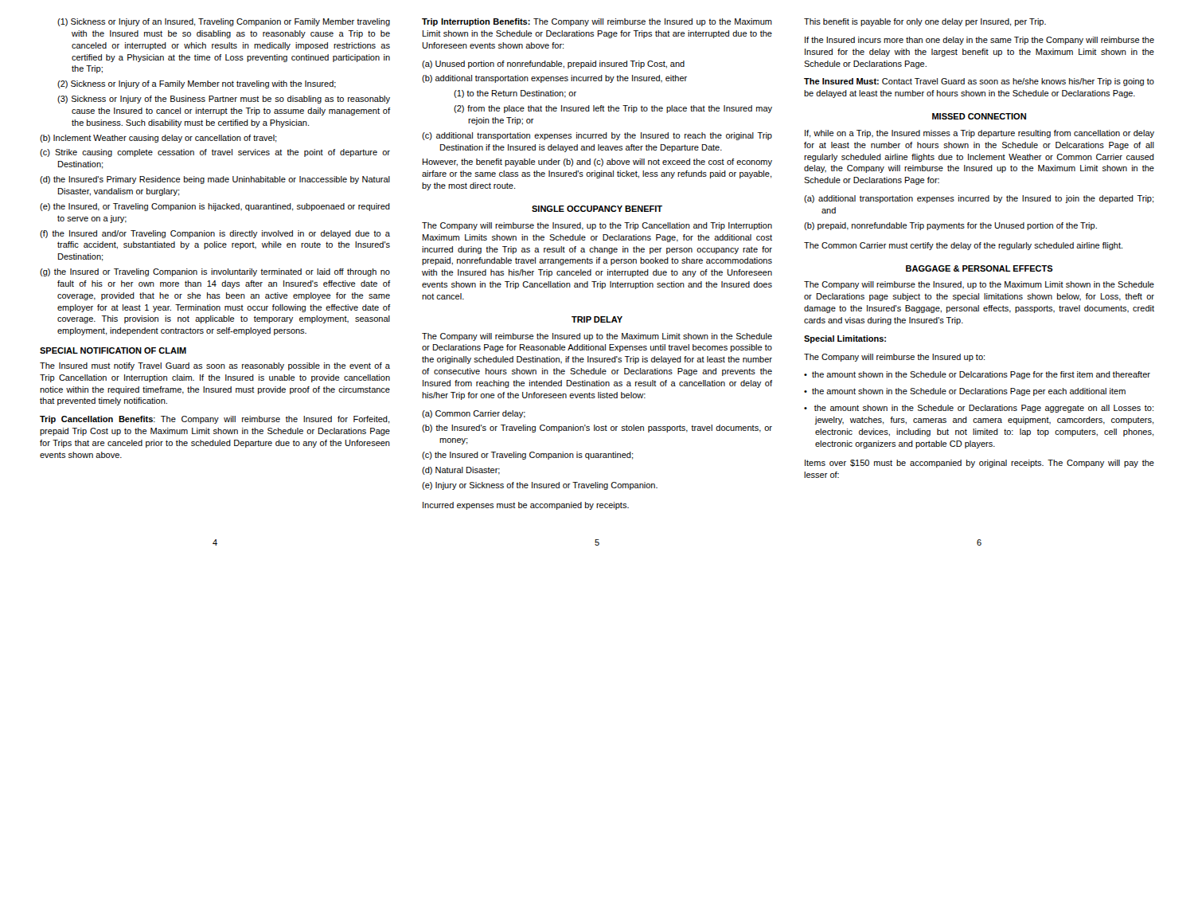(1) Sickness or Injury of an Insured, Traveling Companion or Family Member traveling with the Insured must be so disabling as to reasonably cause a Trip to be canceled or interrupted or which results in medically imposed restrictions as certified by a Physician at the time of Loss preventing continued participation in the Trip;
(2) Sickness or Injury of a Family Member not traveling with the Insured;
(3) Sickness or Injury of the Business Partner must be so disabling as to reasonably cause the Insured to cancel or interrupt the Trip to assume daily management of the business. Such disability must be certified by a Physician.
(b) Inclement Weather causing delay or cancellation of travel;
(c) Strike causing complete cessation of travel services at the point of departure or Destination;
(d) the Insured's Primary Residence being made Uninhabitable or Inaccessible by Natural Disaster, vandalism or burglary;
(e) the Insured, or Traveling Companion is hijacked, quarantined, subpoenaed or required to serve on a jury;
(f) the Insured and/or Traveling Companion is directly involved in or delayed due to a traffic accident, substantiated by a police report, while en route to the Insured's Destination;
(g) the Insured or Traveling Companion is involuntarily terminated or laid off through no fault of his or her own more than 14 days after an Insured's effective date of coverage, provided that he or she has been an active employee for the same employer for at least 1 year. Termination must occur following the effective date of coverage. This provision is not applicable to temporary employment, seasonal employment, independent contractors or self-employed persons.
Special Notification of Claim
The Insured must notify Travel Guard as soon as reasonably possible in the event of a Trip Cancellation or Interruption claim. If the Insured is unable to provide cancellation notice within the required timeframe, the Insured must provide proof of the circumstance that prevented timely notification.
Trip Cancellation Benefits: The Company will reimburse the Insured for Forfeited, prepaid Trip Cost up to the Maximum Limit shown in the Schedule or Declarations Page for Trips that are canceled prior to the scheduled Departure due to any of the Unforeseen events shown above.
Trip Interruption Benefits: The Company will reimburse the Insured up to the Maximum Limit shown in the Schedule or Declarations Page for Trips that are interrupted due to the Unforeseen events shown above for:
(a) Unused portion of nonrefundable, prepaid insured Trip Cost, and
(b) additional transportation expenses incurred by the Insured, either
(1) to the Return Destination; or
(2) from the place that the Insured left the Trip to the place that the Insured may rejoin the Trip; or
(c) additional transportation expenses incurred by the Insured to reach the original Trip Destination if the Insured is delayed and leaves after the Departure Date.
However, the benefit payable under (b) and (c) above will not exceed the cost of economy airfare or the same class as the Insured's original ticket, less any refunds paid or payable, by the most direct route.
Single Occupancy Benefit
The Company will reimburse the Insured, up to the Trip Cancellation and Trip Interruption Maximum Limits shown in the Schedule or Declarations Page, for the additional cost incurred during the Trip as a result of a change in the per person occupancy rate for prepaid, nonrefundable travel arrangements if a person booked to share accommodations with the Insured has his/her Trip canceled or interrupted due to any of the Unforeseen events shown in the Trip Cancellation and Trip Interruption section and the Insured does not cancel.
Trip Delay
The Company will reimburse the Insured up to the Maximum Limit shown in the Schedule or Declarations Page for Reasonable Additional Expenses until travel becomes possible to the originally scheduled Destination, if the Insured's Trip is delayed for at least the number of consecutive hours shown in the Schedule or Declarations Page and prevents the Insured from reaching the intended Destination as a result of a cancellation or delay of his/her Trip for one of the Unforeseen events listed below:
(a) Common Carrier delay;
(b) the Insured's or Traveling Companion's lost or stolen passports, travel documents, or money;
(c) the Insured or Traveling Companion is quarantined;
(d) Natural Disaster;
(e) Injury or Sickness of the Insured or Traveling Companion.
Incurred expenses must be accompanied by receipts.
This benefit is payable for only one delay per Insured, per Trip.
If the Insured incurs more than one delay in the same Trip the Company will reimburse the Insured for the delay with the largest benefit up to the Maximum Limit shown in the Schedule or Declarations Page.
The Insured Must: Contact Travel Guard as soon as he/she knows his/her Trip is going to be delayed at least the number of hours shown in the Schedule or Declarations Page.
Missed Connection
If, while on a Trip, the Insured misses a Trip departure resulting from cancellation or delay for at least the number of hours shown in the Schedule or Delcarations Page of all regularly scheduled airline flights due to Inclement Weather or Common Carrier caused delay, the Company will reimburse the Insured up to the Maximum Limit shown in the Schedule or Declarations Page for:
(a) additional transportation expenses incurred by the Insured to join the departed Trip; and
(b) prepaid, nonrefundable Trip payments for the Unused portion of the Trip.
The Common Carrier must certify the delay of the regularly scheduled airline flight.
Baggage & Personal Effects
The Company will reimburse the Insured, up to the Maximum Limit shown in the Schedule or Declarations page subject to the special limitations shown below, for Loss, theft or damage to the Insured's Baggage, personal effects, passports, travel documents, credit cards and visas during the Insured's Trip.
Special Limitations:
The Company will reimburse the Insured up to:
• the amount shown in the Schedule or Delcarations Page for the first item and thereafter
• the amount shown in the Schedule or Declarations Page per each additional item
• the amount shown in the Schedule or Declarations Page aggregate on all Losses to: jewelry, watches, furs, cameras and camera equipment, camcorders, computers, electronic devices, including but not limited to: lap top computers, cell phones, electronic organizers and portable CD players.
Items over $150 must be accompanied by original receipts. The Company will pay the lesser of:
4
5
6